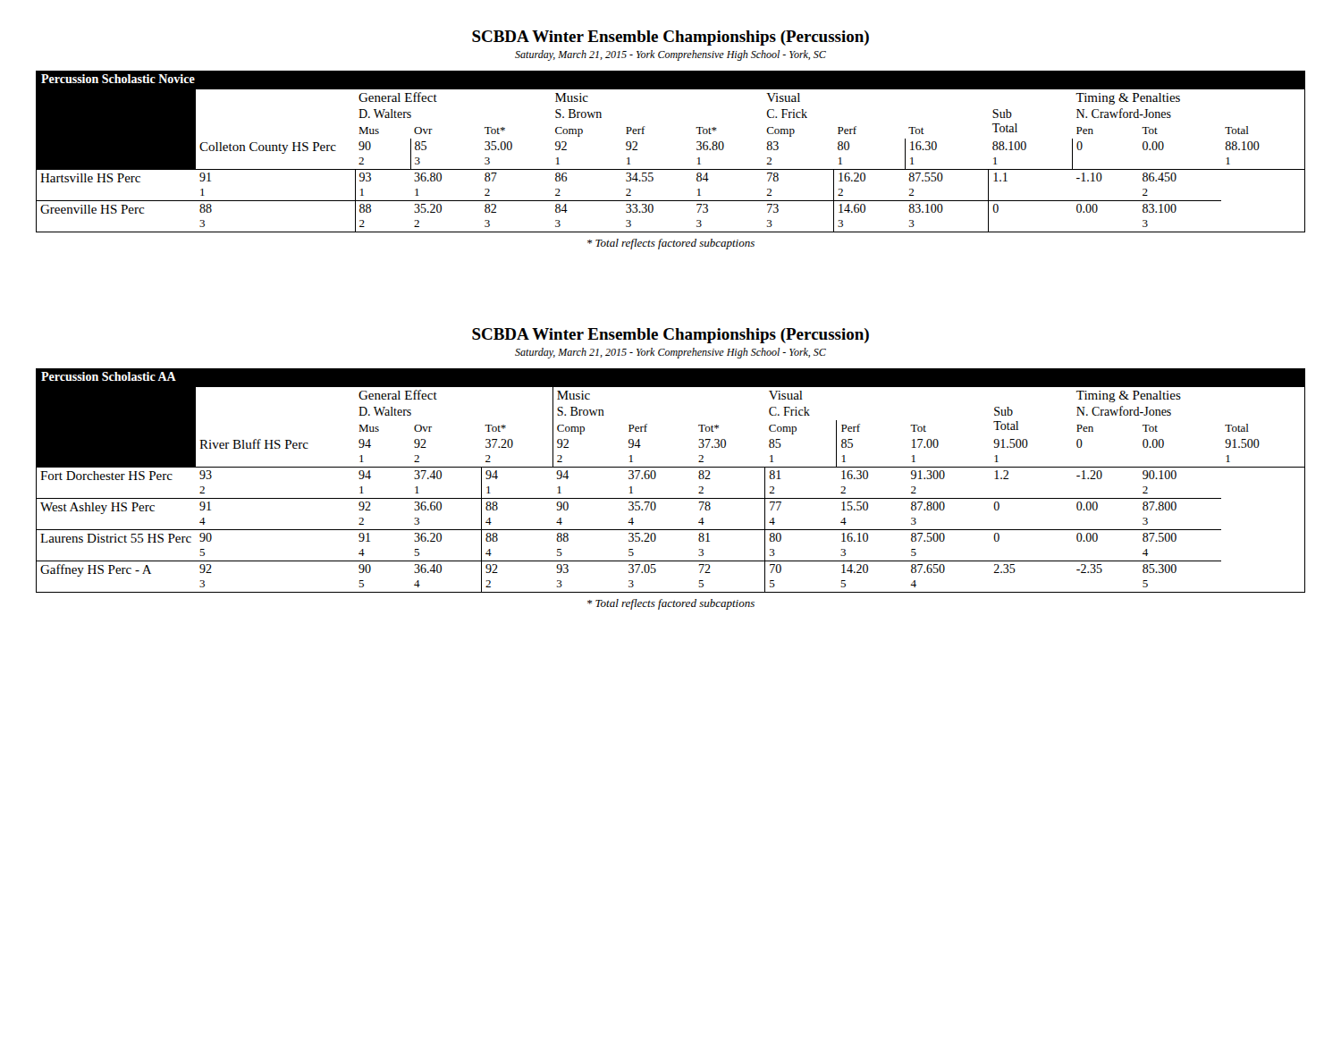SCBDA Winter Ensemble Championships (Percussion)
Saturday, March 21, 2015 - York Comprehensive High School - York, SC
Percussion Scholastic Novice
| | | General Effect | Music | Visual | | Timing & Penalties |
| | D. Walters | S. Brown | C. Frick | Sub Total | N. Crawford-Jones |
| | Mus | Ovr | Tot* | Comp | Perf | Tot* | Comp | Perf | Tot | Pen | Tot | Total |
| Colleton County HS Perc | 90 2 | 85 3 | 35.00 3 | 92 1 | 92 1 | 36.80 1 | 83 2 | 80 1 | 16.30 1 | 88.100 1 | 0 | 0.00 | 88.100 1 |
| Hartsville HS Perc | 91 1 | 93 1 | 36.80 1 | 87 2 | 86 2 | 34.55 2 | 84 1 | 78 2 | 16.20 2 | 87.550 2 | 1.1 | -1.10 | 86.450 2 |
| Greenville HS Perc | 88 3 | 88 2 | 35.20 2 | 82 3 | 84 3 | 33.30 3 | 73 3 | 73 3 | 14.60 3 | 83.100 3 | 0 | 0.00 | 83.100 3 |
* Total reflects factored subcaptions
SCBDA Winter Ensemble Championships (Percussion)
Saturday, March 21, 2015 - York Comprehensive High School - York, SC
Percussion Scholastic AA
| | | General Effect | Music | Visual | | Timing & Penalties |
| | D. Walters | S. Brown | C. Frick | Sub Total | N. Crawford-Jones |
| | Mus | Ovr | Tot* | Comp | Perf | Tot* | Comp | Perf | Tot | Pen | Tot | Total |
| River Bluff HS Perc | 94 1 | 92 2 | 37.20 2 | 92 2 | 94 1 | 37.30 2 | 85 1 | 85 1 | 17.00 1 | 91.500 1 | 0 | 0.00 | 91.500 1 |
| Fort Dorchester HS Perc | 93 2 | 94 1 | 37.40 1 | 94 1 | 94 1 | 37.60 1 | 82 2 | 81 2 | 16.30 2 | 91.300 2 | 1.2 | -1.20 | 90.100 2 |
| West Ashley HS Perc | 91 4 | 92 2 | 36.60 3 | 88 4 | 90 4 | 35.70 4 | 78 4 | 77 4 | 15.50 4 | 87.800 3 | 0 | 0.00 | 87.800 3 |
| Laurens District 55 HS Perc | 90 5 | 91 4 | 36.20 5 | 88 4 | 88 5 | 35.20 5 | 81 3 | 80 3 | 16.10 3 | 87.500 5 | 0 | 0.00 | 87.500 4 |
| Gaffney HS Perc - A | 92 3 | 90 5 | 36.40 4 | 92 2 | 93 3 | 37.05 3 | 72 5 | 70 5 | 14.20 5 | 87.650 4 | 2.35 | -2.35 | 85.300 5 |
* Total reflects factored subcaptions